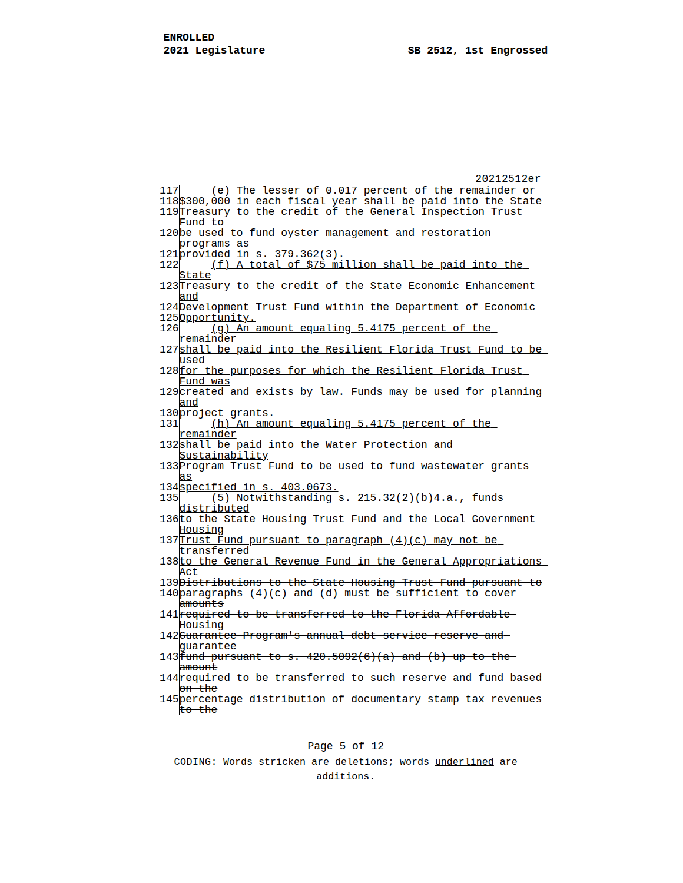ENROLLED 2021 LegislatureSB 2512, 1st Engrossed
20212512er
| 117 | (e) The lesser of 0.017 percent of the remainder or |
| 118 | $300,000 in each fiscal year shall be paid into the State |
| 119 | Treasury to the credit of the General Inspection Trust Fund to |
| 120 | be used to fund oyster management and restoration programs as |
| 121 | provided in s. 379.362(3). |
| 122 | (f) A total of $75 million shall be paid into the State |
| 123 | Treasury to the credit of the State Economic Enhancement and |
| 124 | Development Trust Fund within the Department of Economic |
| 125 | Opportunity. |
| 126 | (g) An amount equaling 5.4175 percent of the remainder |
| 127 | shall be paid into the Resilient Florida Trust Fund to be used |
| 128 | for the purposes for which the Resilient Florida Trust Fund was |
| 129 | created and exists by law. Funds may be used for planning and |
| 130 | project grants. |
| 131 | (h) An amount equaling 5.4175 percent of the remainder |
| 132 | shall be paid into the Water Protection and Sustainability |
| 133 | Program Trust Fund to be used to fund wastewater grants as |
| 134 | specified in s. 403.0673. |
| 135 | (5) Notwithstanding s. 215.32(2)(b)4.a., funds distributed |
| 136 | to the State Housing Trust Fund and the Local Government Housing |
| 137 | Trust Fund pursuant to paragraph (4)(c) may not be transferred |
| 138 | to the General Revenue Fund in the General Appropriations Act |
| 139 | Distributions to the State Housing Trust Fund pursuant to |
| 140 | paragraphs (4)(c) and (d) must be sufficient to cover amounts |
| 141 | required to be transferred to the Florida Affordable Housing |
| 142 | Guarantee Program's annual debt service reserve and guarantee |
| 143 | fund pursuant to s. 420.5092(6)(a) and (b) up to the amount |
| 144 | required to be transferred to such reserve and fund based on the |
| 145 | percentage distribution of documentary stamp tax revenues to the |
Page 5 of 12 CODING: Words stricken are deletions; words underlined are additions.